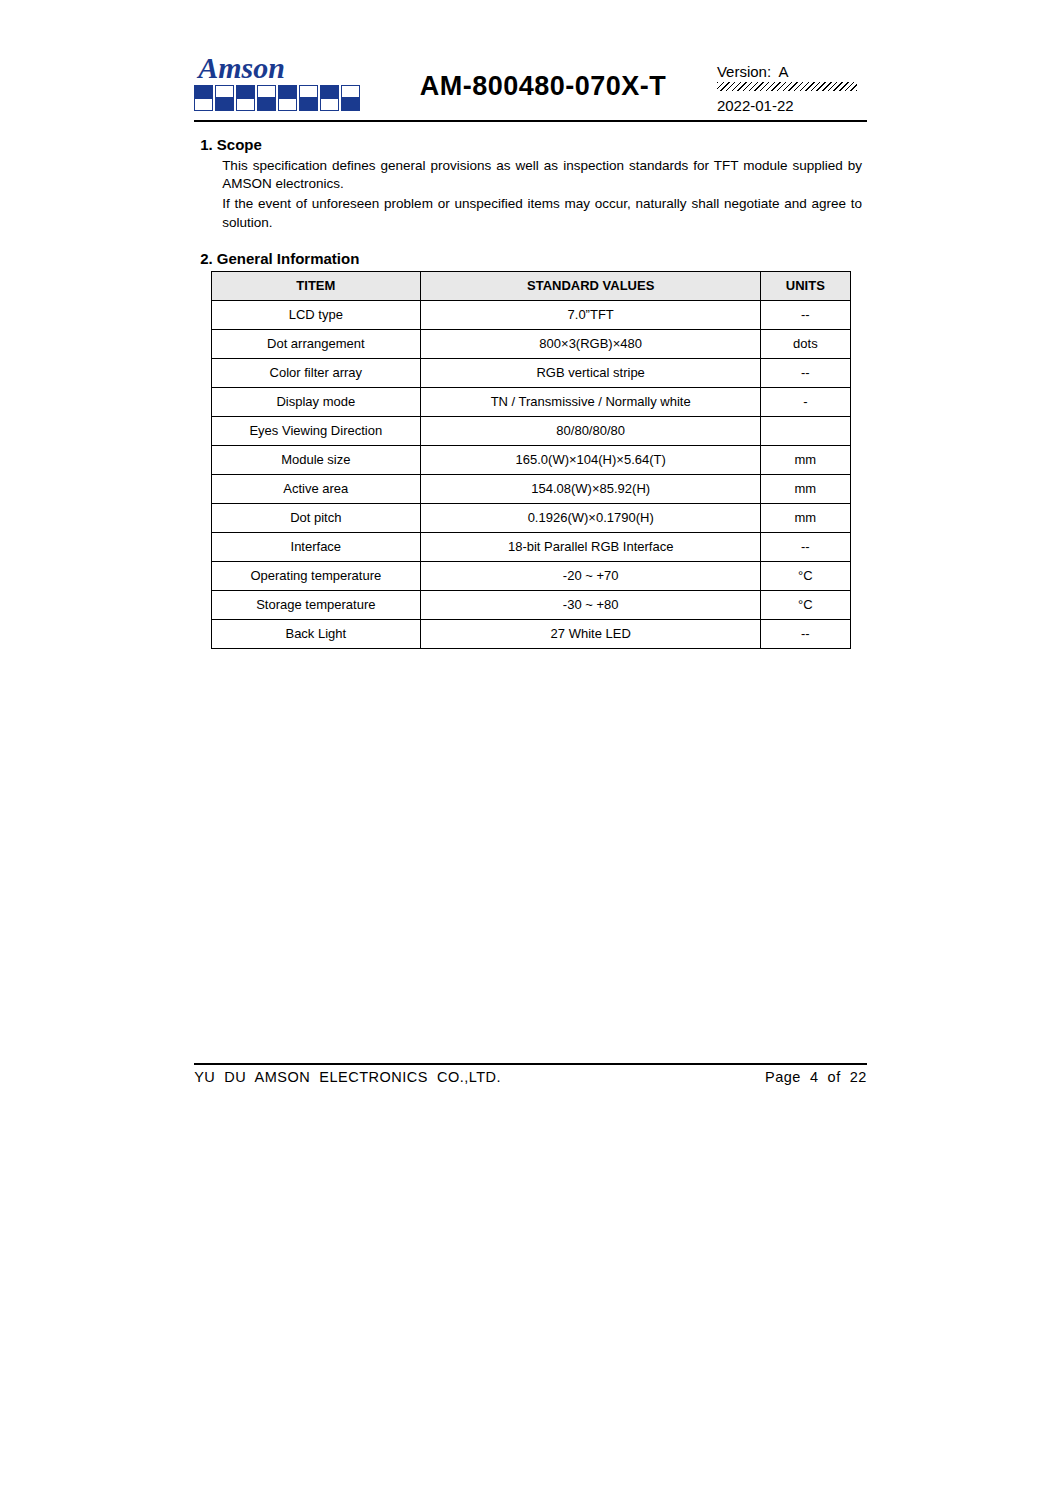Amson
AM-800480-070X-T
Version: A
2022-01-22
1. Scope
This specification defines general provisions as well as inspection standards for TFT module supplied by AMSON electronics.
If the event of unforeseen problem or unspecified items may occur, naturally shall negotiate and agree to solution.
2. General Information
| T ITEM | STANDARD VALUES | UNITS |
| --- | --- | --- |
| LCD type | 7.0”TFT | -- |
| Dot arrangement | 800×3(RGB)×480 | dots |
| Color filter array | RGB vertical stripe | -- |
| Display mode | TN / Transmissive / Normally white | - |
| Eyes Viewing Direction | 80/80/80/80 | |
| Module size | 165.0(W)×104(H)×5.64(T) | mm |
| Active area | 154.08(W)×85.92(H) | mm |
| Dot pitch | 0.1926(W)×0.1790(H) | mm |
| Interface | 18-bit Parallel RGB Interface | -- |
| Operating temperature | -20 ~ +70 | °C |
| Storage temperature | -30 ~ +80 | °C |
| Back Light | 27 White LED | -- |
YU DU AMSON ELECTRONICS CO.,LTD.
Page 4 of 22